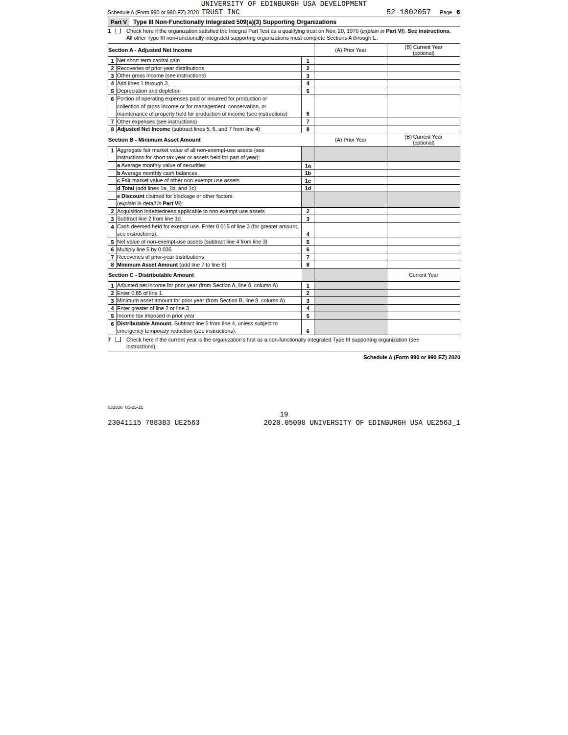UNIVERSITY OF EDINBURGH USA DEVELOPMENT
Schedule A (Form 990 or 990-EZ) 2020 TRUST INC
52-1802057 Page 6
Part V
Type III Non-Functionally Integrated 509(a)(3) Supporting Organizations
1
Check here if the organization satisfied the Integral Part Test as a qualifying trust on Nov. 20, 1970 (explain in Part VI). See instructions. All other Type III non-functionally integrated supporting organizations must complete Sections A through E.
| Section A - Adjusted Net Income | | (A) Prior Year | (B) Current Year (optional) |
| 1 | Net short-term capital gain | 1 | | |
| 2 | Recoveries of prior-year distributions | 2 | | |
| 3 | Other gross income (see instructions) | 3 | | |
| 4 | Add lines 1 through 3. | 4 | | |
| 5 | Depreciation and depletion | 5 | | |
| 6 | Portion of operating expenses paid or incurred for production or | | | |
| collection of gross income or for management, conservation, or |
| maintenance of property held for production of income (see instructions) | 6 | | |
| 7 | Other expenses (see instructions) | 7 | | |
| 8 | Adjusted Net Income (subtract lines 5, 6, and 7 from line 4) | 8 | | |
| Section B - Minimum Asset Amount | | (A) Prior Year | (B) Current Year (optional) |
| 1 | Aggregate fair market value of all non-exempt-use assets (see | | | |
| instructions for short tax year or assets held for part of year): | | | |
| | a Average monthly value of securities | 1a | | |
| | b Average monthly cash balances | 1b | | |
| | c Fair market value of other non-exempt-use assets | 1c | | |
| | d Total (add lines 1a, 1b, and 1c) | 1d | | |
| | e Discount claimed for blockage or other factors | | | |
| | ( explain in detail in Part VI ): | | | |
| 2 | Acquisition indebtedness applicable to non-exempt-use assets | 2 | | |
| 3 | Subtract line 2 from line 1d. | 3 | | |
| 4 | Cash deemed held for exempt use. Enter 0.015 of line 3 (for greater amount, | | | |
| see instructions). | 4 | | |
| 5 | Net value of non-exempt-use assets (subtract line 4 from line 3) | 5 | | |
| 6 | Multiply line 5 by 0.035. | 6 | | |
| 7 | Recoveries of prior-year distributions | 7 | | |
| 8 | Minimum Asset Amount (add line 7 to line 6) | 8 | | |
| Section C - Distributable Amount | | | Current Year |
| 1 | Adjusted net income for prior year (from Section A, line 8, column A) | 1 | | |
| 2 | Enter 0.85 of line 1. | 2 | | |
| 3 | Minimum asset amount for prior year (from Section B, line 8, column A) | 3 | | |
| 4 | Enter greater of line 2 or line 3. | 4 | | |
| 5 | Income tax imposed in prior year | 5 | | |
| 6 | Distributable Amount. Subtract line 5 from line 4, unless subject to | | | |
| emergency temporary reduction (see instructions). | 6 | | |
7
Check here if the current year is the organization’s first as a non-functionally integrated Type III supporting organization (see
instructions).
Schedule A (Form 990 or 990-EZ) 2020
032026 01-25-21
19
23041115 788383 UE2563
2020.05000 UNIVERSITY OF EDINBURGH USA UE2563_1